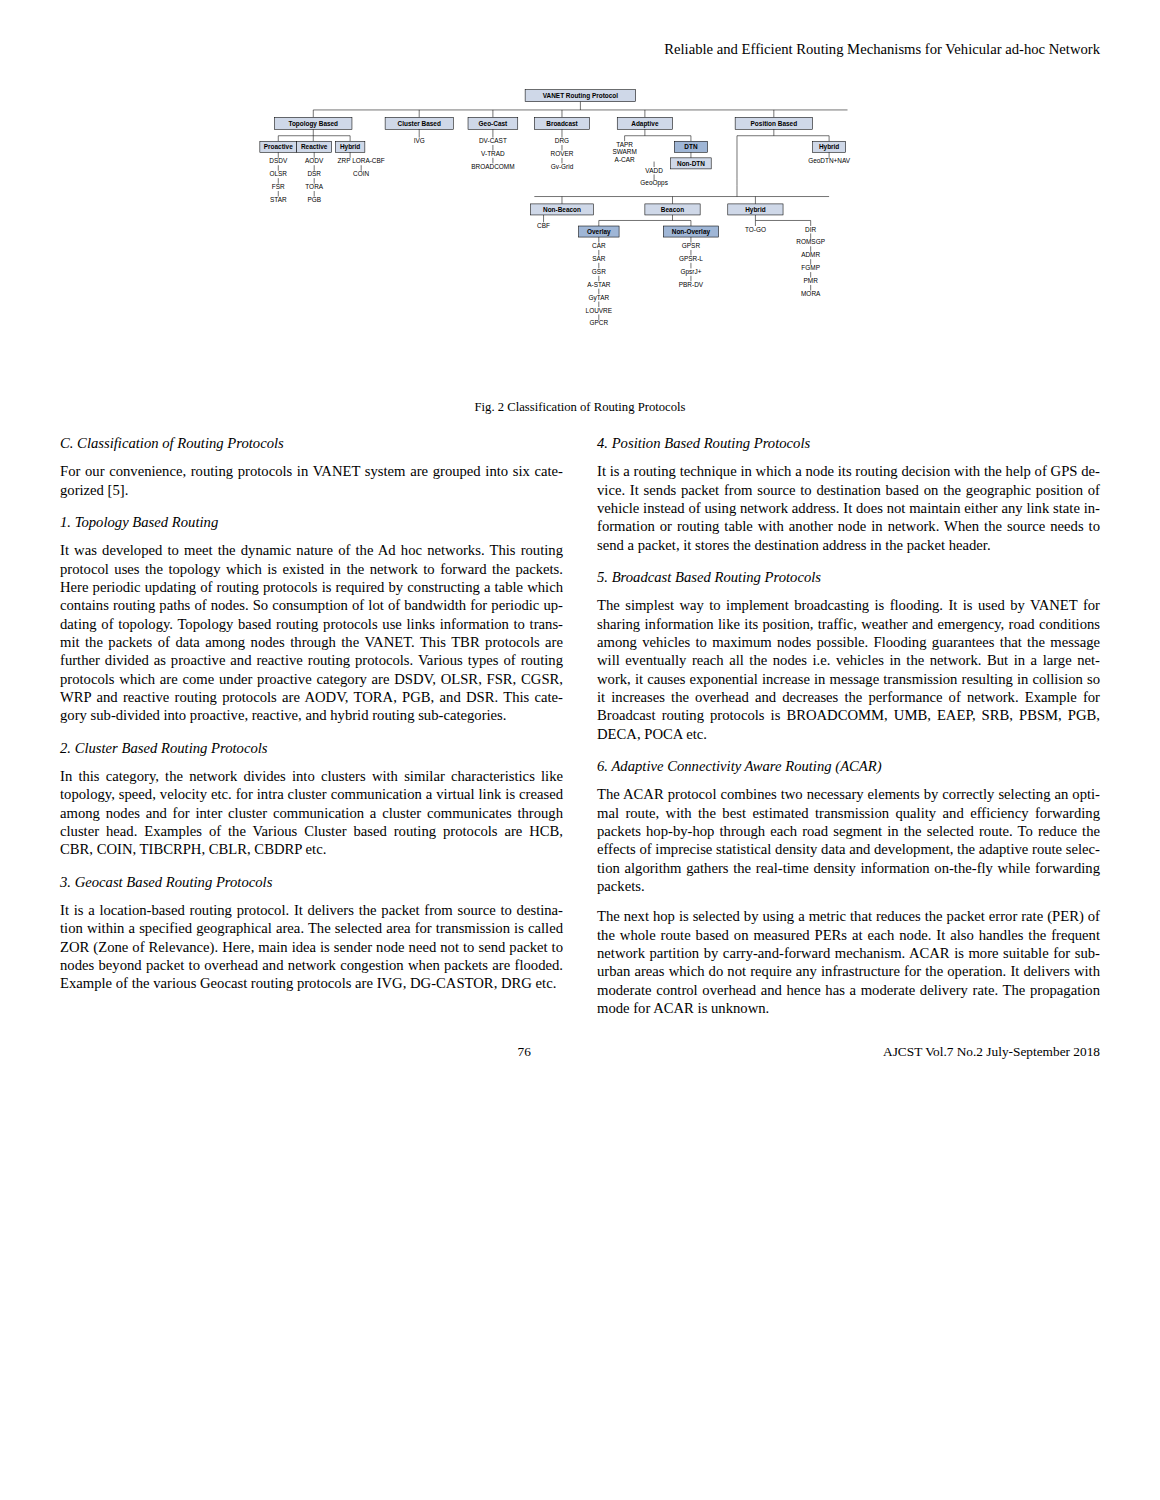Reliable and Efficient Routing Mechanisms for Vehicular ad-hoc Network
VANET Routing Protocol Topology Based Cluster Based Geo-Cast Broadcast Adaptive Position Based Proactive Reactive Hybrid DSDV OLSR FSR STAR AODV DSR TORA PGB ZRP LORA-CBF COIN IVG DV-CAST V-TRAD BROADCOMM DRG ROVER Gv-Grid TAPR SWARM A-CAR DTN Non-DTN VADD GeoOpps Hybrid GeoDTN+NAV Non-Beacon Beacon Hybrid CBF Overlay Non-Overlay CAR SAR GSR A-STAR GyTAR LOUVRE GPCR GPSR GPSR-L GpsrJ+ PBR-DV TO-GO DIR ROMSGP ADMR FGMP PMR MORA
Fig. 2 Classification of Routing Protocols
C. Classification of Routing Protocols
For our convenience, routing protocols in VANET system are grouped into six categorized [5].
1. Topology Based Routing
It was developed to meet the dynamic nature of the Ad hoc networks. This routing protocol uses the topology which is existed in the network to forward the packets. Here periodic updating of routing protocols is required by constructing a table which contains routing paths of nodes. So consumption of lot of bandwidth for periodic updating of topology. Topology based routing protocols use links information to transmit the packets of data among nodes through the VANET. This TBR protocols are further divided as proactive and reactive routing protocols. Various types of routing protocols which are come under proactive category are DSDV, OLSR, FSR, CGSR, WRP and reactive routing protocols are AODV, TORA, PGB, and DSR. This category sub-divided into proactive, reactive, and hybrid routing sub-categories.
2. Cluster Based Routing Protocols
In this category, the network divides into clusters with similar characteristics like topology, speed, velocity etc. for intra cluster communication a virtual link is creased among nodes and for inter cluster communication a cluster communicates through cluster head. Examples of the Various Cluster based routing protocols are HCB, CBR, COIN, TIBCRPH, CBLR, CBDRP etc.
3. Geocast Based Routing Protocols
It is a location-based routing protocol. It delivers the packet from source to destination within a specified geographical area. The selected area for transmission is called ZOR (Zone of Relevance). Here, main idea is sender node need not to send packet to nodes beyond packet to overhead and network congestion when packets are flooded. Example of the various Geocast routing protocols are IVG, DG-CASTOR, DRG etc.
4. Position Based Routing Protocols
It is a routing technique in which a node its routing decision with the help of GPS device. It sends packet from source to destination based on the geographic position of vehicle instead of using network address. It does not maintain either any link state information or routing table with another node in network. When the source needs to send a packet, it stores the destination address in the packet header.
5. Broadcast Based Routing Protocols
The simplest way to implement broadcasting is flooding. It is used by VANET for sharing information like its position, traffic, weather and emergency, road conditions among vehicles to maximum nodes possible. Flooding guarantees that the message will eventually reach all the nodes i.e. vehicles in the network. But in a large network, it causes exponential increase in message transmission resulting in collision so it increases the overhead and decreases the performance of network. Example for Broadcast routing protocols is BROADCOMM, UMB, EAEP, SRB, PBSM, PGB, DECA, POCA etc.
6. Adaptive Connectivity Aware Routing (ACAR)
The ACAR protocol combines two necessary elements by correctly selecting an optimal route, with the best estimated transmission quality and efficiency forwarding packets hop-by-hop through each road segment in the selected route. To reduce the effects of imprecise statistical density data and development, the adaptive route selection algorithm gathers the real-time density information on-the-fly while forwarding packets.
The next hop is selected by using a metric that reduces the packet error rate (PER) of the whole route based on measured PERs at each node. It also handles the frequent network partition by carry-and-forward mechanism. ACAR is more suitable for suburban areas which do not require any infrastructure for the operation. It delivers with moderate control overhead and hence has a moderate delivery rate. The propagation mode for ACAR is unknown.
76 AJCST Vol.7 No.2 July-September 2018